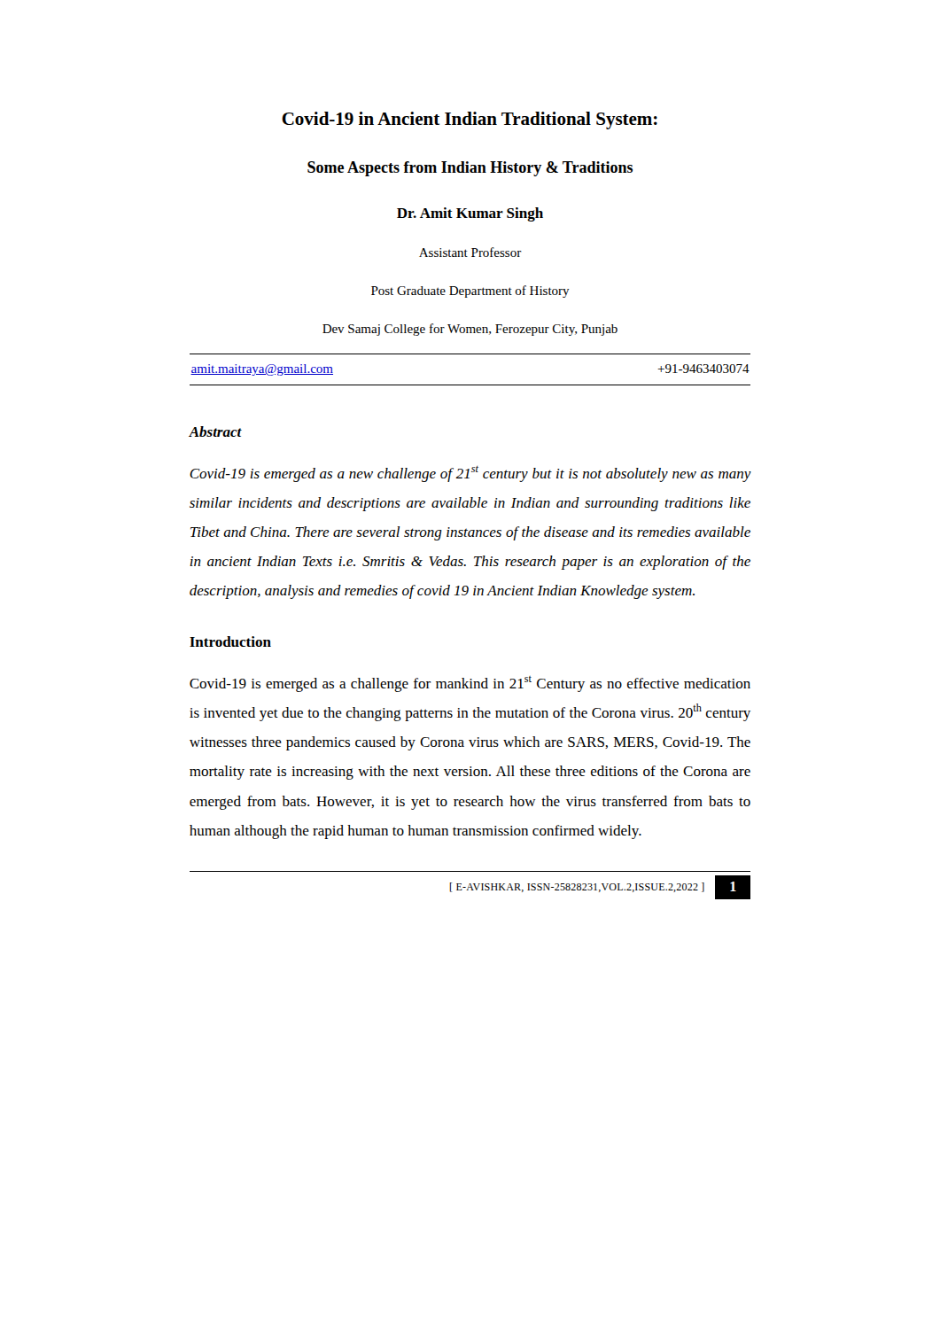Covid-19 in Ancient Indian Traditional System:
Some Aspects from Indian History & Traditions
Dr. Amit Kumar Singh
Assistant Professor
Post Graduate Department of History
Dev Samaj College for Women, Ferozepur City, Punjab
amit.maitraya@gmail.com +91-9463403074
Abstract
Covid-19 is emerged as a new challenge of 21st century but it is not absolutely new as many similar incidents and descriptions are available in Indian and surrounding traditions like Tibet and China. There are several strong instances of the disease and its remedies available in ancient Indian Texts i.e. Smritis & Vedas. This research paper is an exploration of the description, analysis and remedies of covid 19 in Ancient Indian Knowledge system.
Introduction
Covid-19 is emerged as a challenge for mankind in 21st Century as no effective medication is invented yet due to the changing patterns in the mutation of the Corona virus. 20th century witnesses three pandemics caused by Corona virus which are SARS, MERS, Covid-19. The mortality rate is increasing with the next version. All these three editions of the Corona are emerged from bats. However, it is yet to research how the virus transferred from bats to human although the rapid human to human transmission confirmed widely.
[ E-AVISHKAR, ISSN-25828231,VOL.2,ISSUE.2,2022 ]
1